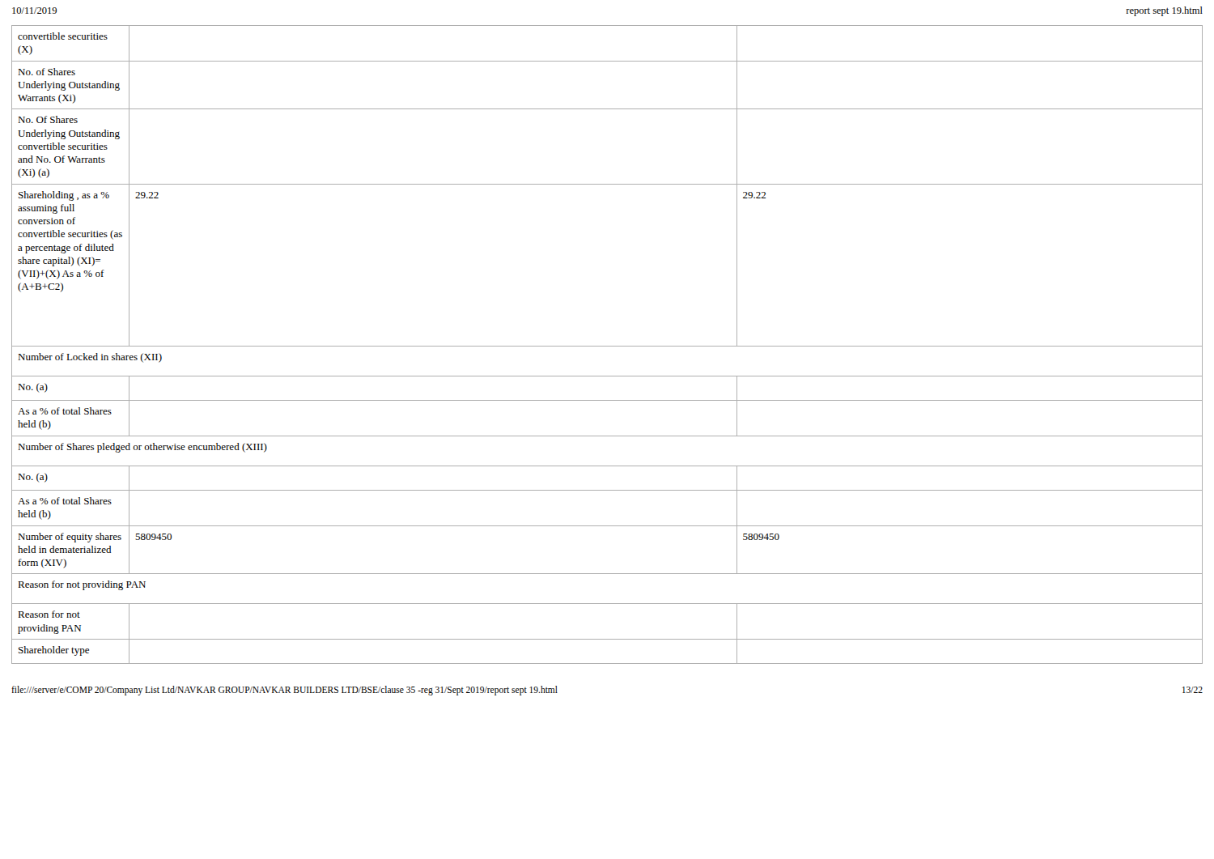10/11/2019
report sept 19.html
| convertible securities (X) | | |
| No. of Shares Underlying Outstanding Warrants (Xi) | | |
| No. Of Shares Underlying Outstanding convertible securities and No. Of Warrants (Xi) (a) | | |
| Shareholding , as a % assuming full conversion of convertible securities (as a percentage of diluted share capital) (XI)= (VII)+(X) As a % of (A+B+C2) | 29.22 | 29.22 |
| Number of Locked in shares (XII) |
| No. (a) | | |
| As a % of total Shares held (b) | | |
| Number of Shares pledged or otherwise encumbered (XIII) |
| No. (a) | | |
| As a % of total Shares held (b) | | |
| Number of equity shares held in dematerialized form (XIV) | 5809450 | 5809450 |
| Reason for not providing PAN |
| Reason for not providing PAN | | |
| Shareholder type | | |
file:///server/e/COMP 20/Company List Ltd/NAVKAR GROUP/NAVKAR BUILDERS LTD/BSE/clause 35 -reg 31/Sept 2019/report sept 19.html
13/22